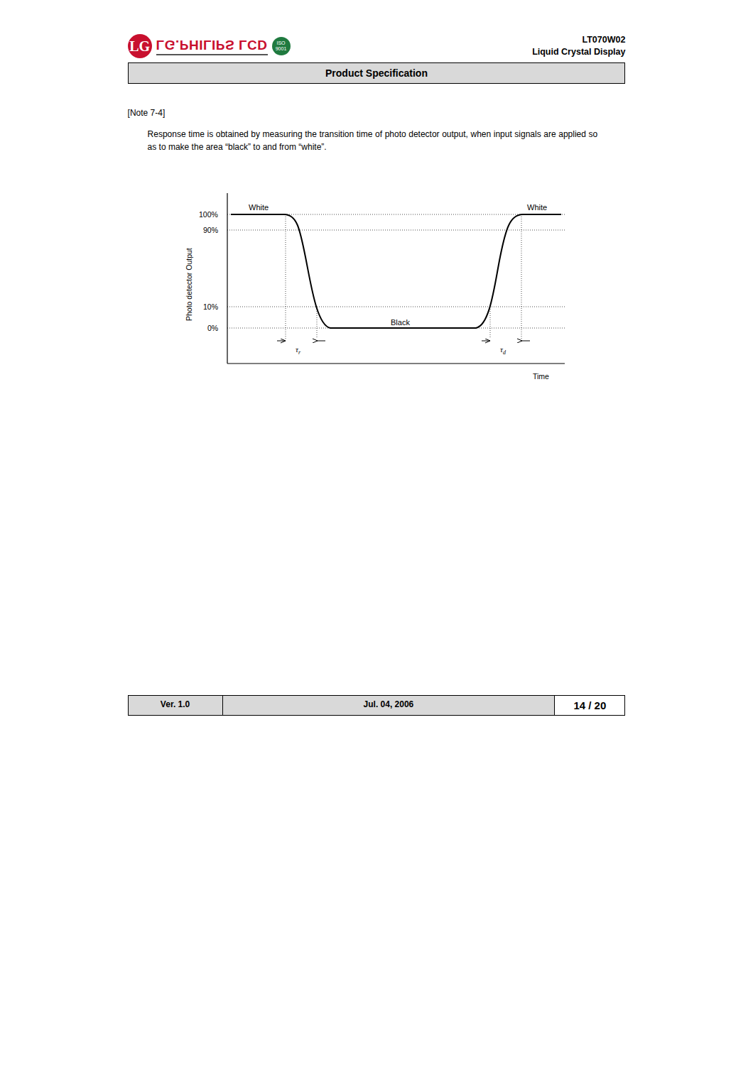LG
LG.PHILIPS LCD
ISO
9001
LT070W02
Liquid Crystal Display
Product Specification
[Note 7-4]
Response time is obtained by measuring the transition time of photo detector output, when input signals are applied so as to make the area “black” to and from “white”.
100% 90% 10% 0% Photo detector Output τr τd White White Black Time
Ver. 1.0
Jul. 04, 2006
14 / 20